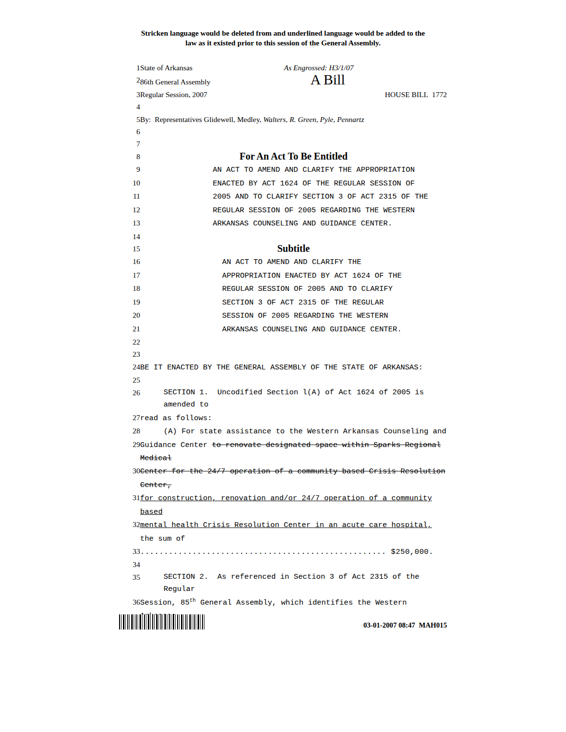Stricken language would be deleted from and underlined language would be added to the law as it existed prior to this session of the General Assembly.
| 1 | State of Arkansas As Engrossed: H3/1/07 |
| 2 | 86th General Assembly A Bill |
| 3 | Regular Session, 2007 HOUSE BILL 1772 |
| 4 | |
| 5 | By: Representatives Glidewell, Medley, Walters, R. Green, Pyle, Pennartz |
| 6 | |
| 7 | |
| 8 | For An Act To Be Entitled |
| 9 | AN ACT TO AMEND AND CLARIFY THE APPROPRIATION |
| 10 | ENACTED BY ACT 1624 OF THE REGULAR SESSION OF |
| 11 | 2005 AND TO CLARIFY SECTION 3 OF ACT 2315 OF THE |
| 12 | REGULAR SESSION OF 2005 REGARDING THE WESTERN |
| 13 | ARKANSAS COUNSELING AND GUIDANCE CENTER. |
| 14 | |
| 15 | Subtitle |
| 16 | AN ACT TO AMEND AND CLARIFY THE |
| 17 | APPROPRIATION ENACTED BY ACT 1624 OF THE |
| 18 | REGULAR SESSION OF 2005 AND TO CLARIFY |
| 19 | SECTION 3 OF ACT 2315 OF THE REGULAR |
| 20 | SESSION OF 2005 REGARDING THE WESTERN |
| 21 | ARKANSAS COUNSELING AND GUIDANCE CENTER. |
| 22 | |
| 23 | |
| 24 | BE IT ENACTED BY THE GENERAL ASSEMBLY OF THE STATE OF ARKANSAS: |
| 25 | |
| 26 | SECTION 1. Uncodified Section l(A) of Act 1624 of 2005 is amended to |
| 27 | read as follows: |
| 28 | (A) For state assistance to the Western Arkansas Counseling and |
| 29 | Guidance Center to renovate designated space within Sparks Regional Medical |
| 30 | Center for the 24/7 operation of a community based Crisis Resolution Center, |
| 31 | for construction, renovation and/or 24/7 operation of a community based |
| 32 | mental health Crisis Resolution Center in an acute care hospital, the sum of |
| 33 | .................................................... $250,000. |
| 34 | |
| 35 | SECTION 2. As referenced in Section 3 of Act 2315 of the Regular |
| 36 | Session, 85 th General Assembly, which identifies the Western Arkansas |
03-01-2007 08:47 MAH015